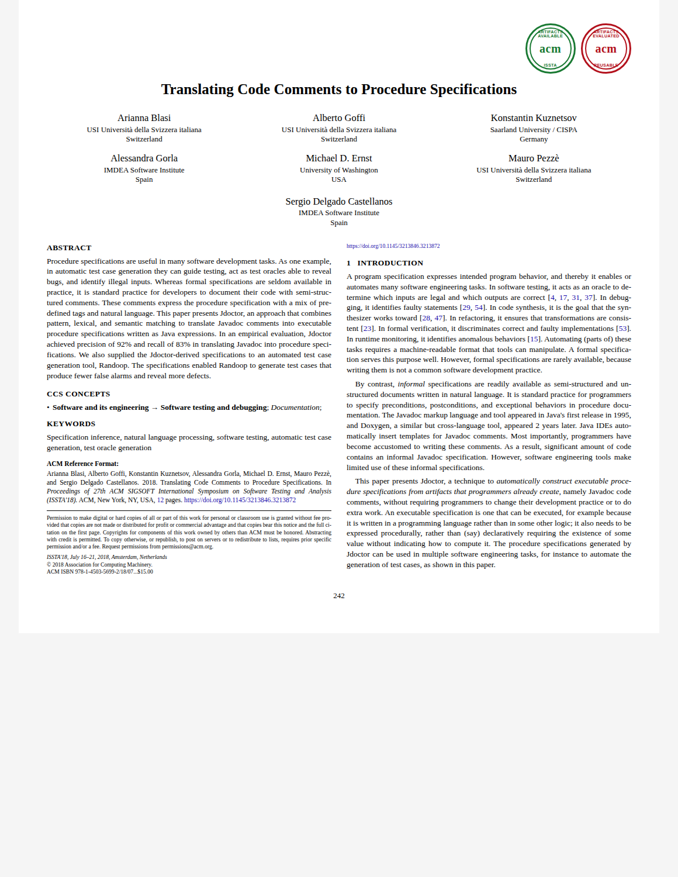Artifacts Available acm ISSTA Artifacts Evaluated acm Reusable
Translating Code Comments to Procedure Specifications
| Arianna Blasi USI Università della Svizzera italiana Switzerland | Alberto Goffi USI Università della Svizzera italiana Switzerland | Konstantin Kuznetsov Saarland University / CISPA Germany |
| Alessandra Gorla IMDEA Software Institute Spain | Michael D. Ernst University of Washington USA | Mauro Pezzè USI Università della Svizzera italiana Switzerland |
Sergio Delgado Castellanos
IMDEA Software Institute
Spain
Abstract
Procedure specifications are useful in many software development tasks. As one example, in automatic test case generation they can guide testing, act as test oracles able to reveal bugs, and identify illegal inputs. Whereas formal specifications are seldom available in practice, it is standard practice for developers to document their code with semi-structured comments. These comments express the procedure specification with a mix of predefined tags and natural language. This paper presents Jdoctor, an approach that combines pattern, lexical, and semantic matching to translate Javadoc comments into executable procedure specifications written as Java expressions. In an empirical evaluation, Jdoctor achieved precision of 92% and recall of 83% in translating Javadoc into procedure specifications. We also supplied the Jdoctor-derived specifications to an automated test case generation tool, Randoop. The specifications enabled Randoop to generate test cases that produce fewer false alarms and reveal more defects.
CCS Concepts
• Software and its engineering → Software testing and debugging; Documentation;
Keywords
Specification inference, natural language processing, software testing, automatic test case generation, test oracle generation
ACM Reference Format:
Arianna Blasi, Alberto Goffi, Konstantin Kuznetsov, Alessandra Gorla, Michael D. Ernst, Mauro Pezzè, and Sergio Delgado Castellanos. 2018. Translating Code Comments to Procedure Specifications. In Proceedings of 27th ACM SIGSOFT International Symposium on Software Testing and Analysis (ISSTA'18). ACM, New York, NY, USA, 12 pages. https://doi.org/10.1145/3213846.3213872
Permission to make digital or hard copies of all or part of this work for personal or classroom use is granted without fee provided that copies are not made or distributed for profit or commercial advantage and that copies bear this notice and the full citation on the first page. Copyrights for components of this work owned by others than ACM must be honored. Abstracting with credit is permitted. To copy otherwise, or republish, to post on servers or to redistribute to lists, requires prior specific permission and/or a fee. Request permissions from permissions@acm.org.
ISSTA'18, July 16–21, 2018, Amsterdam, Netherlands
© 2018 Association for Computing Machinery.
ACM ISBN 978-1-4503-5699-2/18/07...$15.00
https://doi.org/10.1145/3213846.3213872
1 Introduction
A program specification expresses intended program behavior, and thereby it enables or automates many software engineering tasks. In software testing, it acts as an oracle to determine which inputs are legal and which outputs are correct [4, 17, 31, 37]. In debugging, it identifies faulty statements [29, 54]. In code synthesis, it is the goal that the synthesizer works toward [28, 47]. In refactoring, it ensures that transformations are consistent [23]. In formal verification, it discriminates correct and faulty implementations [53]. In runtime monitoring, it identifies anomalous behaviors [15]. Automating (parts of) these tasks requires a machine-readable format that tools can manipulate. A formal specification serves this purpose well. However, formal specifications are rarely available, because writing them is not a common software development practice.
By contrast, informal specifications are readily available as semi-structured and unstructured documents written in natural language. It is standard practice for programmers to specify preconditions, postconditions, and exceptional behaviors in procedure documentation. The Javadoc markup language and tool appeared in Java's first release in 1995, and Doxygen, a similar but cross-language tool, appeared 2 years later. Java IDEs automatically insert templates for Javadoc comments. Most importantly, programmers have become accustomed to writing these comments. As a result, significant amount of code contains an informal Javadoc specification. However, software engineering tools make limited use of these informal specifications.
This paper presents Jdoctor, a technique to automatically construct executable procedure specifications from artifacts that programmers already create, namely Javadoc code comments, without requiring programmers to change their development practice or to do extra work. An executable specification is one that can be executed, for example because it is written in a programming language rather than in some other logic; it also needs to be expressed procedurally, rather than (say) declaratively requiring the existence of some value without indicating how to compute it. The procedure specifications generated by Jdoctor can be used in multiple software engineering tasks, for instance to automate the generation of test cases, as shown in this paper.
242